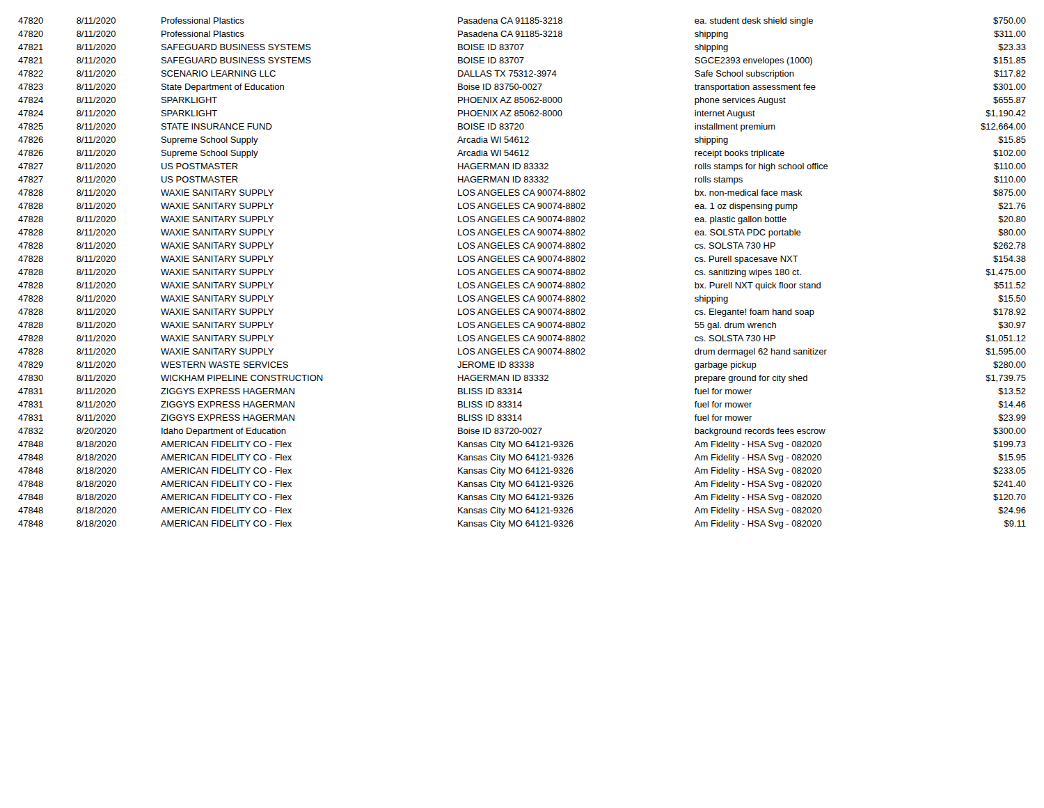| 47820 | 8/11/2020 | Professional Plastics | Pasadena CA 91185-3218 | ea. student desk shield single | $750.00 |
| 47820 | 8/11/2020 | Professional Plastics | Pasadena CA 91185-3218 | shipping | $311.00 |
| 47821 | 8/11/2020 | SAFEGUARD BUSINESS SYSTEMS | BOISE ID 83707 | shipping | $23.33 |
| 47821 | 8/11/2020 | SAFEGUARD BUSINESS SYSTEMS | BOISE ID 83707 | SGCE2393 envelopes (1000) | $151.85 |
| 47822 | 8/11/2020 | SCENARIO LEARNING LLC | DALLAS TX 75312-3974 | Safe School subscription | $117.82 |
| 47823 | 8/11/2020 | State Department of Education | Boise ID 83750-0027 | transportation assessment fee | $301.00 |
| 47824 | 8/11/2020 | SPARKLIGHT | PHOENIX AZ 85062-8000 | phone services August | $655.87 |
| 47824 | 8/11/2020 | SPARKLIGHT | PHOENIX AZ 85062-8000 | internet August | $1,190.42 |
| 47825 | 8/11/2020 | STATE INSURANCE FUND | BOISE ID 83720 | installment premium | $12,664.00 |
| 47826 | 8/11/2020 | Supreme School Supply | Arcadia WI 54612 | shipping | $15.85 |
| 47826 | 8/11/2020 | Supreme School Supply | Arcadia WI 54612 | receipt books triplicate | $102.00 |
| 47827 | 8/11/2020 | US POSTMASTER | HAGERMAN ID 83332 | rolls stamps for high school office | $110.00 |
| 47827 | 8/11/2020 | US POSTMASTER | HAGERMAN ID 83332 | rolls stamps | $110.00 |
| 47828 | 8/11/2020 | WAXIE SANITARY SUPPLY | LOS ANGELES CA 90074-8802 | bx. non-medical face mask | $875.00 |
| 47828 | 8/11/2020 | WAXIE SANITARY SUPPLY | LOS ANGELES CA 90074-8802 | ea. 1 oz dispensing pump | $21.76 |
| 47828 | 8/11/2020 | WAXIE SANITARY SUPPLY | LOS ANGELES CA 90074-8802 | ea. plastic gallon bottle | $20.80 |
| 47828 | 8/11/2020 | WAXIE SANITARY SUPPLY | LOS ANGELES CA 90074-8802 | ea. SOLSTA PDC portable | $80.00 |
| 47828 | 8/11/2020 | WAXIE SANITARY SUPPLY | LOS ANGELES CA 90074-8802 | cs. SOLSTA 730 HP | $262.78 |
| 47828 | 8/11/2020 | WAXIE SANITARY SUPPLY | LOS ANGELES CA 90074-8802 | cs. Purell spacesave NXT | $154.38 |
| 47828 | 8/11/2020 | WAXIE SANITARY SUPPLY | LOS ANGELES CA 90074-8802 | cs. sanitizing wipes 180 ct. | $1,475.00 |
| 47828 | 8/11/2020 | WAXIE SANITARY SUPPLY | LOS ANGELES CA 90074-8802 | bx. Purell NXT quick floor stand | $511.52 |
| 47828 | 8/11/2020 | WAXIE SANITARY SUPPLY | LOS ANGELES CA 90074-8802 | shipping | $15.50 |
| 47828 | 8/11/2020 | WAXIE SANITARY SUPPLY | LOS ANGELES CA 90074-8802 | cs. Elegante! foam hand soap | $178.92 |
| 47828 | 8/11/2020 | WAXIE SANITARY SUPPLY | LOS ANGELES CA 90074-8802 | 55 gal. drum wrench | $30.97 |
| 47828 | 8/11/2020 | WAXIE SANITARY SUPPLY | LOS ANGELES CA 90074-8802 | cs. SOLSTA 730 HP | $1,051.12 |
| 47828 | 8/11/2020 | WAXIE SANITARY SUPPLY | LOS ANGELES CA 90074-8802 | drum dermagel 62 hand sanitizer | $1,595.00 |
| 47829 | 8/11/2020 | WESTERN WASTE SERVICES | JEROME ID 83338 | garbage pickup | $280.00 |
| 47830 | 8/11/2020 | WICKHAM PIPELINE CONSTRUCTION | HAGERMAN ID 83332 | prepare ground for city shed | $1,739.75 |
| 47831 | 8/11/2020 | ZIGGYS EXPRESS HAGERMAN | BLISS ID 83314 | fuel for mower | $13.52 |
| 47831 | 8/11/2020 | ZIGGYS EXPRESS HAGERMAN | BLISS ID 83314 | fuel for mower | $14.46 |
| 47831 | 8/11/2020 | ZIGGYS EXPRESS HAGERMAN | BLISS ID 83314 | fuel for mower | $23.99 |
| 47832 | 8/20/2020 | Idaho Department of Education | Boise ID 83720-0027 | background records fees escrow | $300.00 |
| 47848 | 8/18/2020 | AMERICAN FIDELITY CO - Flex | Kansas City MO 64121-9326 | Am Fidelity - HSA Svg - 082020 | $199.73 |
| 47848 | 8/18/2020 | AMERICAN FIDELITY CO - Flex | Kansas City MO 64121-9326 | Am Fidelity - HSA Svg - 082020 | $15.95 |
| 47848 | 8/18/2020 | AMERICAN FIDELITY CO - Flex | Kansas City MO 64121-9326 | Am Fidelity - HSA Svg - 082020 | $233.05 |
| 47848 | 8/18/2020 | AMERICAN FIDELITY CO - Flex | Kansas City MO 64121-9326 | Am Fidelity - HSA Svg - 082020 | $241.40 |
| 47848 | 8/18/2020 | AMERICAN FIDELITY CO - Flex | Kansas City MO 64121-9326 | Am Fidelity - HSA Svg - 082020 | $120.70 |
| 47848 | 8/18/2020 | AMERICAN FIDELITY CO - Flex | Kansas City MO 64121-9326 | Am Fidelity - HSA Svg - 082020 | $24.96 |
| 47848 | 8/18/2020 | AMERICAN FIDELITY CO - Flex | Kansas City MO 64121-9326 | Am Fidelity - HSA Svg - 082020 | $9.11 |